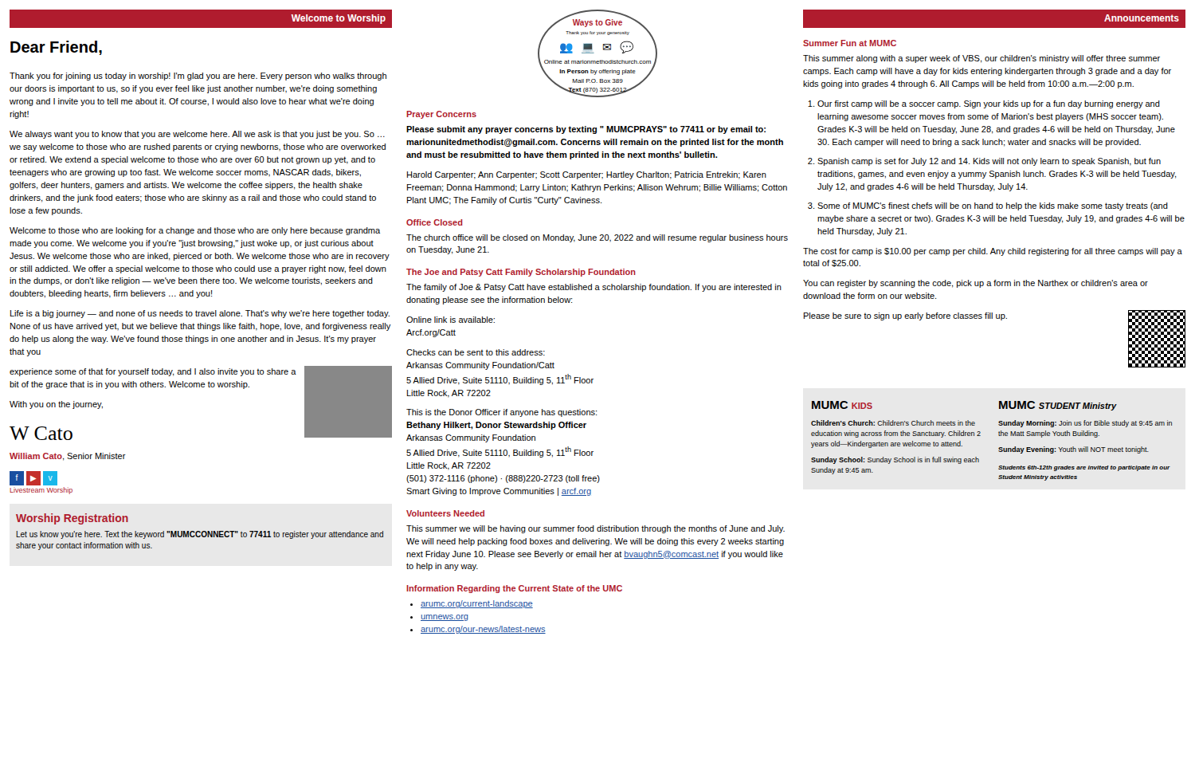Welcome to Worship
Dear Friend,
Thank you for joining us today in worship! I'm glad you are here. Every person who walks through our doors is important to us, so if you ever feel like just another number, we're doing something wrong and I invite you to tell me about it. Of course, I would also love to hear what we're doing right!
We always want you to know that you are welcome here. All we ask is that you just be you. So … we say welcome to those who are rushed parents or crying newborns, those who are overworked or retired. We extend a special welcome to those who are over 60 but not grown up yet, and to teenagers who are growing up too fast. We welcome soccer moms, NASCAR dads, bikers, golfers, deer hunters, gamers and artists. We welcome the coffee sippers, the health shake drinkers, and the junk food eaters; those who are skinny as a rail and those who could stand to lose a few pounds.
Welcome to those who are looking for a change and those who are only here because grandma made you come. We welcome you if you're "just browsing," just woke up, or just curious about Jesus. We welcome those who are inked, pierced or both. We welcome those who are in recovery or still addicted. We offer a special welcome to those who could use a prayer right now, feel down in the dumps, or don't like religion — we've been there too. We welcome tourists, seekers and doubters, bleeding hearts, firm believers … and you!
Life is a big journey — and none of us needs to travel alone. That's why we're here together today. None of us have arrived yet, but we believe that things like faith, hope, love, and forgiveness really do help us along the way. We've found those things in one another and in Jesus. It's my prayer that you
experience some of that for yourself today, and I also invite you to share a bit of the grace that is in you with others. Welcome to worship.
With you on the journey,
W Cato
William Cato, Senior Minister
f▶v
Livestream Worship
Worship Registration
Let us know you're here. Text the keyword "MUMCCONNECT" to 77411 to register your attendance and share your contact information with us.
Ways to Give
Thank you for your generosity
👥 💻 ✉ 💬
Online at marionmethodistchurch.com
In Person by offering plate
Mail P.O. Box 389
Text (870) 322-6012
Prayer Concerns
Please submit any prayer concerns by texting " MUMCPRAYS" to 77411 or by email to: marionunitedmethodist@gmail.com. Concerns will remain on the printed list for the month and must be resubmitted to have them printed in the next months' bulletin.
Harold Carpenter; Ann Carpenter; Scott Carpenter; Hartley Charlton; Patricia Entrekin; Karen Freeman; Donna Hammond; Larry Linton; Kathryn Perkins; Allison Wehrum; Billie Williams; Cotton Plant UMC; The Family of Curtis "Curty" Caviness.
Office Closed
The church office will be closed on Monday, June 20, 2022 and will resume regular business hours on Tuesday, June 21.
The Joe and Patsy Catt Family Scholarship Foundation
The family of Joe & Patsy Catt have established a scholarship foundation. If you are interested in donating please see the information below:
Online link is available:
Arcf.org/Catt
Checks can be sent to this address:
Arkansas Community Foundation/Catt
5 Allied Drive, Suite 51110, Building 5, 11th Floor
Little Rock, AR 72202
This is the Donor Officer if anyone has questions:
Bethany Hilkert, Donor Stewardship Officer
Arkansas Community Foundation
5 Allied Drive, Suite 51110, Building 5, 11th Floor
Little Rock, AR 72202
(501) 372-1116 (phone) · (888)220-2723 (toll free)
Smart Giving to Improve Communities | arcf.org
Volunteers Needed
This summer we will be having our summer food distribution through the months of June and July. We will need help packing food boxes and delivering. We will be doing this every 2 weeks starting next Friday June 10. Please see Beverly or email her at bvaughn5@comcast.net if you would like to help in any way.
Information Regarding the Current State of the UMC
arumc.org/current-landscape
umnews.org
arumc.org/our-news/latest-news
Announcements
Summer Fun at MUMC
This summer along with a super week of VBS, our children's ministry will offer three summer camps. Each camp will have a day for kids entering kindergarten through 3 grade and a day for kids going into grades 4 through 6. All Camps will be held from 10:00 a.m.—2:00 p.m.
Our first camp will be a soccer camp. Sign your kids up for a fun day burning energy and learning awesome soccer moves from some of Marion's best players (MHS soccer team). Grades K-3 will be held on Tuesday, June 28, and grades 4-6 will be held on Thursday, June 30. Each camper will need to bring a sack lunch; water and snacks will be provided.
Spanish camp is set for July 12 and 14. Kids will not only learn to speak Spanish, but fun traditions, games, and even enjoy a yummy Spanish lunch. Grades K-3 will be held Tuesday, July 12, and grades 4-6 will be held Thursday, July 14.
Some of MUMC's finest chefs will be on hand to help the kids make some tasty treats (and maybe share a secret or two). Grades K-3 will be held Tuesday, July 19, and grades 4-6 will be held Thursday, July 21.
The cost for camp is $10.00 per camp per child. Any child registering for all three camps will pay a total of $25.00.
You can register by scanning the code, pick up a form in the Narthex or children's area or download the form on our website.
Please be sure to sign up early before classes fill up.
MUMC KIDS
Children's Church: Children's Church meets in the education wing across from the Sanctuary. Children 2 years old—Kindergarten are welcome to attend.
Sunday School: Sunday School is in full swing each Sunday at 9:45 am.
MUMC STUDENT Ministry
Sunday Morning: Join us for Bible study at 9:45 am in the Matt Sample Youth Building.
Sunday Evening: Youth will NOT meet tonight.
Students 6th-12th grades are invited to participate in our Student Ministry activities